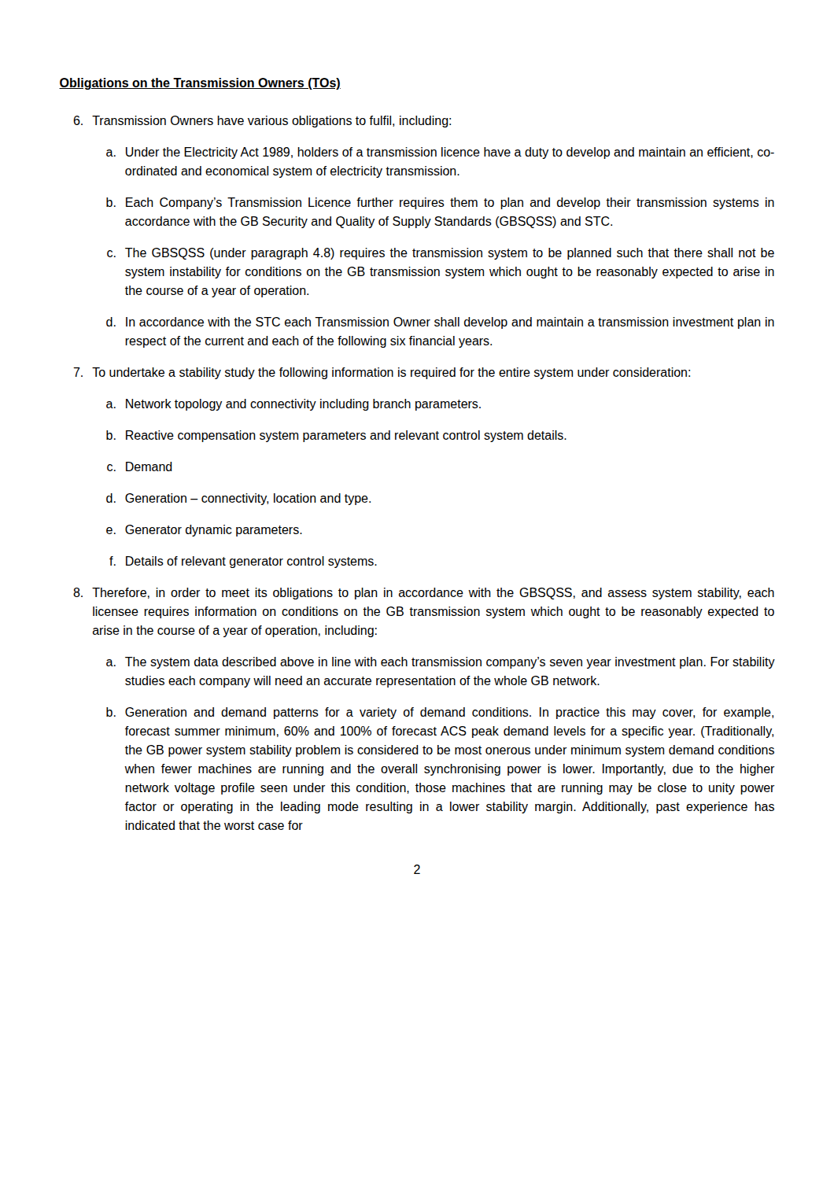Obligations on the Transmission Owners (TOs)
Transmission Owners have various obligations to fulfil, including:
Under the Electricity Act 1989, holders of a transmission licence have a duty to develop and maintain an efficient, co-ordinated and economical system of electricity transmission.
Each Company’s Transmission Licence further requires them to plan and develop their transmission systems in accordance with the GB Security and Quality of Supply Standards (GBSQSS) and STC.
The GBSQSS (under paragraph 4.8) requires the transmission system to be planned such that there shall not be system instability for conditions on the GB transmission system which ought to be reasonably expected to arise in the course of a year of operation.
In accordance with the STC each Transmission Owner shall develop and maintain a transmission investment plan in respect of the current and each of the following six financial years.
To undertake a stability study the following information is required for the entire system under consideration:
Network topology and connectivity including branch parameters.
Reactive compensation system parameters and relevant control system details.
Demand
Generation – connectivity, location and type.
Generator dynamic parameters.
Details of relevant generator control systems.
Therefore, in order to meet its obligations to plan in accordance with the GBSQSS, and assess system stability, each licensee requires information on conditions on the GB transmission system which ought to be reasonably expected to arise in the course of a year of operation, including:
The system data described above in line with each transmission company’s seven year investment plan. For stability studies each company will need an accurate representation of the whole GB network.
Generation and demand patterns for a variety of demand conditions. In practice this may cover, for example, forecast summer minimum, 60% and 100% of forecast ACS peak demand levels for a specific year. (Traditionally, the GB power system stability problem is considered to be most onerous under minimum system demand conditions when fewer machines are running and the overall synchronising power is lower. Importantly, due to the higher network voltage profile seen under this condition, those machines that are running may be close to unity power factor or operating in the leading mode resulting in a lower stability margin. Additionally, past experience has indicated that the worst case for
2